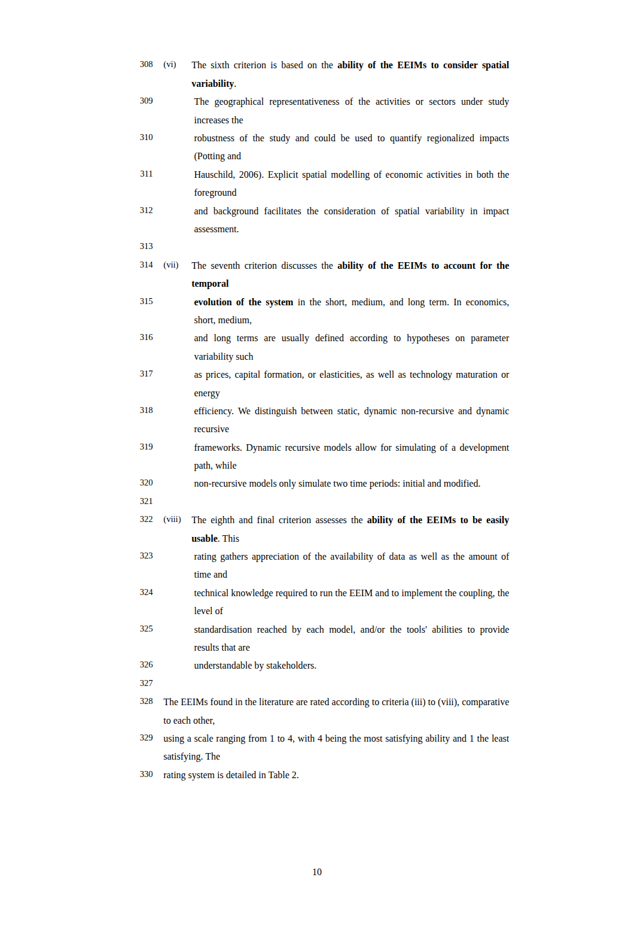308 (vi) The sixth criterion is based on the ability of the EEIMs to consider spatial variability.
309 The geographical representativeness of the activities or sectors under study increases the
310 robustness of the study and could be used to quantify regionalized impacts (Potting and
311 Hauschild, 2006). Explicit spatial modelling of economic activities in both the foreground
312 and background facilitates the consideration of spatial variability in impact assessment.
313
314 (vii) The seventh criterion discusses the ability of the EEIMs to account for the temporal
315 evolution of the system in the short, medium, and long term. In economics, short, medium,
316 and long terms are usually defined according to hypotheses on parameter variability such
317 as prices, capital formation, or elasticities, as well as technology maturation or energy
318 efficiency. We distinguish between static, dynamic non-recursive and dynamic recursive
319 frameworks. Dynamic recursive models allow for simulating of a development path, while
320 non-recursive models only simulate two time periods: initial and modified.
321
322 (viii) The eighth and final criterion assesses the ability of the EEIMs to be easily usable. This
323 rating gathers appreciation of the availability of data as well as the amount of time and
324 technical knowledge required to run the EEIM and to implement the coupling, the level of
325 standardisation reached by each model, and/or the tools' abilities to provide results that are
326 understandable by stakeholders.
327
328 The EEIMs found in the literature are rated according to criteria (iii) to (viii), comparative to each other,
329 using a scale ranging from 1 to 4, with 4 being the most satisfying ability and 1 the least satisfying. The
330 rating system is detailed in Table 2.
10